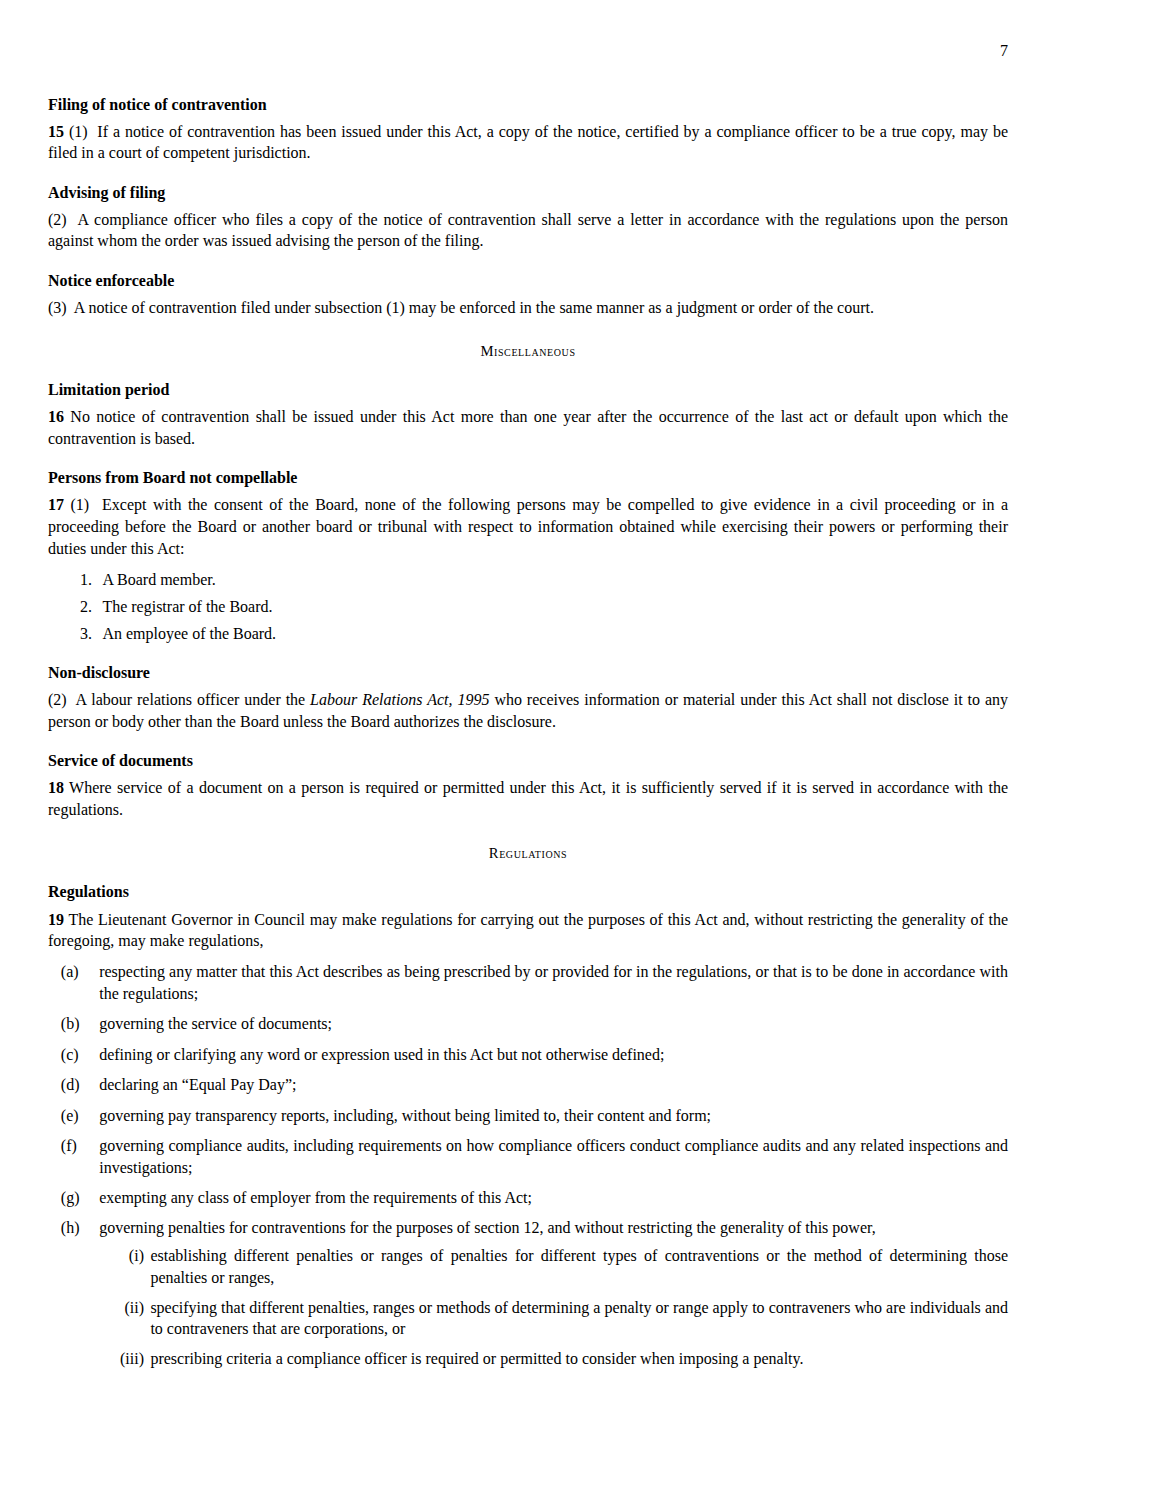7
Filing of notice of contravention
15 (1) If a notice of contravention has been issued under this Act, a copy of the notice, certified by a compliance officer to be a true copy, may be filed in a court of competent jurisdiction.
Advising of filing
(2) A compliance officer who files a copy of the notice of contravention shall serve a letter in accordance with the regulations upon the person against whom the order was issued advising the person of the filing.
Notice enforceable
(3) A notice of contravention filed under subsection (1) may be enforced in the same manner as a judgment or order of the court.
Miscellaneous
Limitation period
16 No notice of contravention shall be issued under this Act more than one year after the occurrence of the last act or default upon which the contravention is based.
Persons from Board not compellable
17 (1) Except with the consent of the Board, none of the following persons may be compelled to give evidence in a civil proceeding or in a proceeding before the Board or another board or tribunal with respect to information obtained while exercising their powers or performing their duties under this Act:
A Board member.
The registrar of the Board.
An employee of the Board.
Non-disclosure
(2) A labour relations officer under the Labour Relations Act, 1995 who receives information or material under this Act shall not disclose it to any person or body other than the Board unless the Board authorizes the disclosure.
Service of documents
18 Where service of a document on a person is required or permitted under this Act, it is sufficiently served if it is served in accordance with the regulations.
Regulations
Regulations
19 The Lieutenant Governor in Council may make regulations for carrying out the purposes of this Act and, without restricting the generality of the foregoing, may make regulations,
respecting any matter that this Act describes as being prescribed by or provided for in the regulations, or that is to be done in accordance with the regulations;
governing the service of documents;
defining or clarifying any word or expression used in this Act but not otherwise defined;
declaring an “Equal Pay Day”;
governing pay transparency reports, including, without being limited to, their content and form;
governing compliance audits, including requirements on how compliance officers conduct compliance audits and any related inspections and investigations;
exempting any class of employer from the requirements of this Act;
governing penalties for contraventions for the purposes of section 12, and without restricting the generality of this power,
establishing different penalties or ranges of penalties for different types of contraventions or the method of determining those penalties or ranges,
specifying that different penalties, ranges or methods of determining a penalty or range apply to contraveners who are individuals and to contraveners that are corporations, or
prescribing criteria a compliance officer is required or permitted to consider when imposing a penalty.